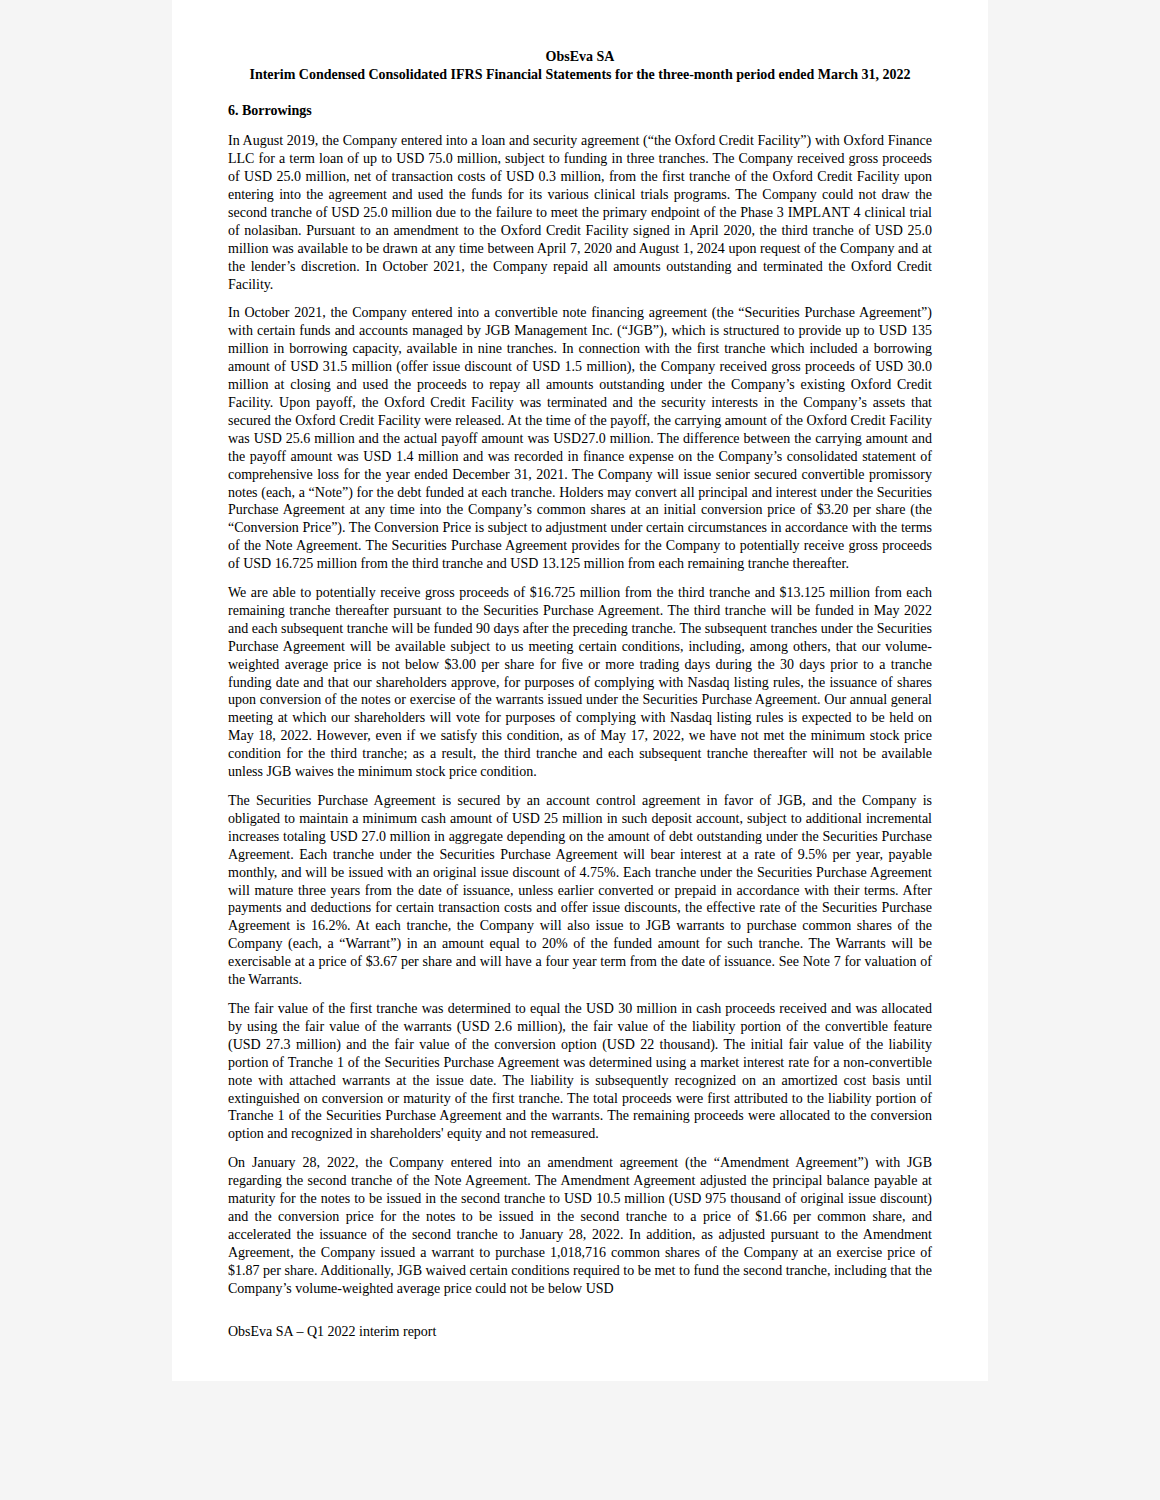ObsEva SA Interim Condensed Consolidated IFRS Financial Statements for the three-month period ended March 31, 2022
6. Borrowings
In August 2019, the Company entered into a loan and security agreement (“the Oxford Credit Facility”) with Oxford Finance LLC for a term loan of up to USD 75.0 million, subject to funding in three tranches. The Company received gross proceeds of USD 25.0 million, net of transaction costs of USD 0.3 million, from the first tranche of the Oxford Credit Facility upon entering into the agreement and used the funds for its various clinical trials programs. The Company could not draw the second tranche of USD 25.0 million due to the failure to meet the primary endpoint of the Phase 3 IMPLANT 4 clinical trial of nolasiban. Pursuant to an amendment to the Oxford Credit Facility signed in April 2020, the third tranche of USD 25.0 million was available to be drawn at any time between April 7, 2020 and August 1, 2024 upon request of the Company and at the lender’s discretion. In October 2021, the Company repaid all amounts outstanding and terminated the Oxford Credit Facility.
In October 2021, the Company entered into a convertible note financing agreement (the “Securities Purchase Agreement”) with certain funds and accounts managed by JGB Management Inc. (“JGB”), which is structured to provide up to USD 135 million in borrowing capacity, available in nine tranches. In connection with the first tranche which included a borrowing amount of USD 31.5 million (offer issue discount of USD 1.5 million), the Company received gross proceeds of USD 30.0 million at closing and used the proceeds to repay all amounts outstanding under the Company’s existing Oxford Credit Facility. Upon payoff, the Oxford Credit Facility was terminated and the security interests in the Company’s assets that secured the Oxford Credit Facility were released. At the time of the payoff, the carrying amount of the Oxford Credit Facility was USD 25.6 million and the actual payoff amount was USD27.0 million. The difference between the carrying amount and the payoff amount was USD 1.4 million and was recorded in finance expense on the Company’s consolidated statement of comprehensive loss for the year ended December 31, 2021. The Company will issue senior secured convertible promissory notes (each, a “Note”) for the debt funded at each tranche. Holders may convert all principal and interest under the Securities Purchase Agreement at any time into the Company’s common shares at an initial conversion price of $3.20 per share (the “Conversion Price”). The Conversion Price is subject to adjustment under certain circumstances in accordance with the terms of the Note Agreement. The Securities Purchase Agreement provides for the Company to potentially receive gross proceeds of USD 16.725 million from the third tranche and USD 13.125 million from each remaining tranche thereafter.
We are able to potentially receive gross proceeds of $16.725 million from the third tranche and $13.125 million from each remaining tranche thereafter pursuant to the Securities Purchase Agreement. The third tranche will be funded in May 2022 and each subsequent tranche will be funded 90 days after the preceding tranche. The subsequent tranches under the Securities Purchase Agreement will be available subject to us meeting certain conditions, including, among others, that our volume-weighted average price is not below $3.00 per share for five or more trading days during the 30 days prior to a tranche funding date and that our shareholders approve, for purposes of complying with Nasdaq listing rules, the issuance of shares upon conversion of the notes or exercise of the warrants issued under the Securities Purchase Agreement. Our annual general meeting at which our shareholders will vote for purposes of complying with Nasdaq listing rules is expected to be held on May 18, 2022. However, even if we satisfy this condition, as of May 17, 2022, we have not met the minimum stock price condition for the third tranche; as a result, the third tranche and each subsequent tranche thereafter will not be available unless JGB waives the minimum stock price condition.
The Securities Purchase Agreement is secured by an account control agreement in favor of JGB, and the Company is obligated to maintain a minimum cash amount of USD 25 million in such deposit account, subject to additional incremental increases totaling USD 27.0 million in aggregate depending on the amount of debt outstanding under the Securities Purchase Agreement. Each tranche under the Securities Purchase Agreement will bear interest at a rate of 9.5% per year, payable monthly, and will be issued with an original issue discount of 4.75%. Each tranche under the Securities Purchase Agreement will mature three years from the date of issuance, unless earlier converted or prepaid in accordance with their terms. After payments and deductions for certain transaction costs and offer issue discounts, the effective rate of the Securities Purchase Agreement is 16.2%. At each tranche, the Company will also issue to JGB warrants to purchase common shares of the Company (each, a “Warrant”) in an amount equal to 20% of the funded amount for such tranche. The Warrants will be exercisable at a price of $3.67 per share and will have a four year term from the date of issuance. See Note 7 for valuation of the Warrants.
The fair value of the first tranche was determined to equal the USD 30 million in cash proceeds received and was allocated by using the fair value of the warrants (USD 2.6 million), the fair value of the liability portion of the convertible feature (USD 27.3 million) and the fair value of the conversion option (USD 22 thousand). The initial fair value of the liability portion of Tranche 1 of the Securities Purchase Agreement was determined using a market interest rate for a non-convertible note with attached warrants at the issue date. The liability is subsequently recognized on an amortized cost basis until extinguished on conversion or maturity of the first tranche. The total proceeds were first attributed to the liability portion of Tranche 1 of the Securities Purchase Agreement and the warrants. The remaining proceeds were allocated to the conversion option and recognized in shareholders' equity and not remeasured.
On January 28, 2022, the Company entered into an amendment agreement (the “Amendment Agreement”) with JGB regarding the second tranche of the Note Agreement. The Amendment Agreement adjusted the principal balance payable at maturity for the notes to be issued in the second tranche to USD 10.5 million (USD 975 thousand of original issue discount) and the conversion price for the notes to be issued in the second tranche to a price of $1.66 per common share, and accelerated the issuance of the second tranche to January 28, 2022. In addition, as adjusted pursuant to the Amendment Agreement, the Company issued a warrant to purchase 1,018,716 common shares of the Company at an exercise price of $1.87 per share. Additionally, JGB waived certain conditions required to be met to fund the second tranche, including that the Company’s volume-weighted average price could not be below USD
ObsEva SA – Q1 2022 interim report